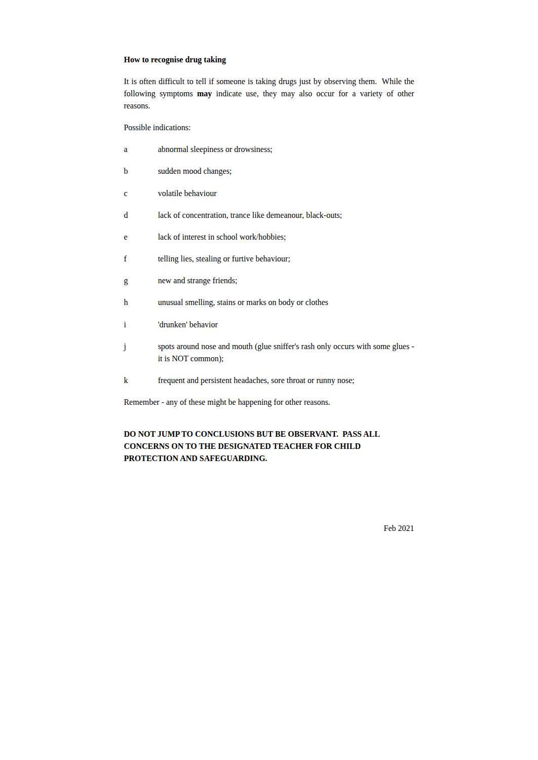How to recognise drug taking
It is often difficult to tell if someone is taking drugs just by observing them. While the following symptoms may indicate use, they may also occur for a variety of other reasons.
Possible indications:
a abnormal sleepiness or drowsiness;
b sudden mood changes;
c volatile behaviour
d lack of concentration, trance like demeanour, black-outs;
e lack of interest in school work/hobbies;
f telling lies, stealing or furtive behaviour;
g new and strange friends;
h unusual smelling, stains or marks on body or clothes
i 'drunken' behavior
j spots around nose and mouth (glue sniffer's rash only occurs with some glues - it is NOT common);
k frequent and persistent headaches, sore throat or runny nose;
Remember - any of these might be happening for other reasons.
DO NOT JUMP TO CONCLUSIONS BUT BE OBSERVANT. PASS ALL CONCERNS ON TO THE DESIGNATED TEACHER FOR CHILD PROTECTION AND SAFEGUARDING.
Feb 2021